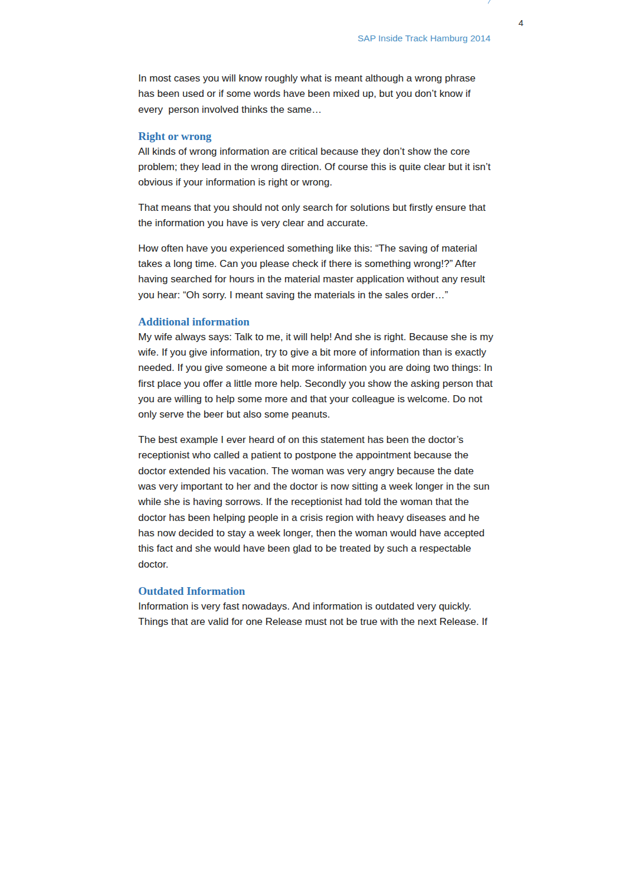4
SAP Inside Track Hamburg 2014
In most cases you will know roughly what is meant although a wrong phrase has been used or if some words have been mixed up, but you don’t know if every person involved thinks the same…
Right or wrong
All kinds of wrong information are critical because they don’t show the core problem; they lead in the wrong direction. Of course this is quite clear but it isn’t obvious if your information is right or wrong.
That means that you should not only search for solutions but firstly ensure that the information you have is very clear and accurate.
How often have you experienced something like this: “The saving of material takes a long time. Can you please check if there is something wrong!?” After having searched for hours in the material master application without any result you hear: “Oh sorry. I meant saving the materials in the sales order…”
Additional information
My wife always says: Talk to me, it will help! And she is right. Because she is my wife. If you give information, try to give a bit more of information than is exactly needed. If you give someone a bit more information you are doing two things: In first place you offer a little more help. Secondly you show the asking person that you are willing to help some more and that your colleague is welcome. Do not only serve the beer but also some peanuts.
The best example I ever heard of on this statement has been the doctor’s receptionist who called a patient to postpone the appointment because the doctor extended his vacation. The woman was very angry because the date was very important to her and the doctor is now sitting a week longer in the sun while she is having sorrows. If the receptionist had told the woman that the doctor has been helping people in a crisis region with heavy diseases and he has now decided to stay a week longer, then the woman would have accepted this fact and she would have been glad to be treated by such a respectable doctor.
Outdated Information
Information is very fast nowadays. And information is outdated very quickly. Things that are valid for one Release must not be true with the next Release. If